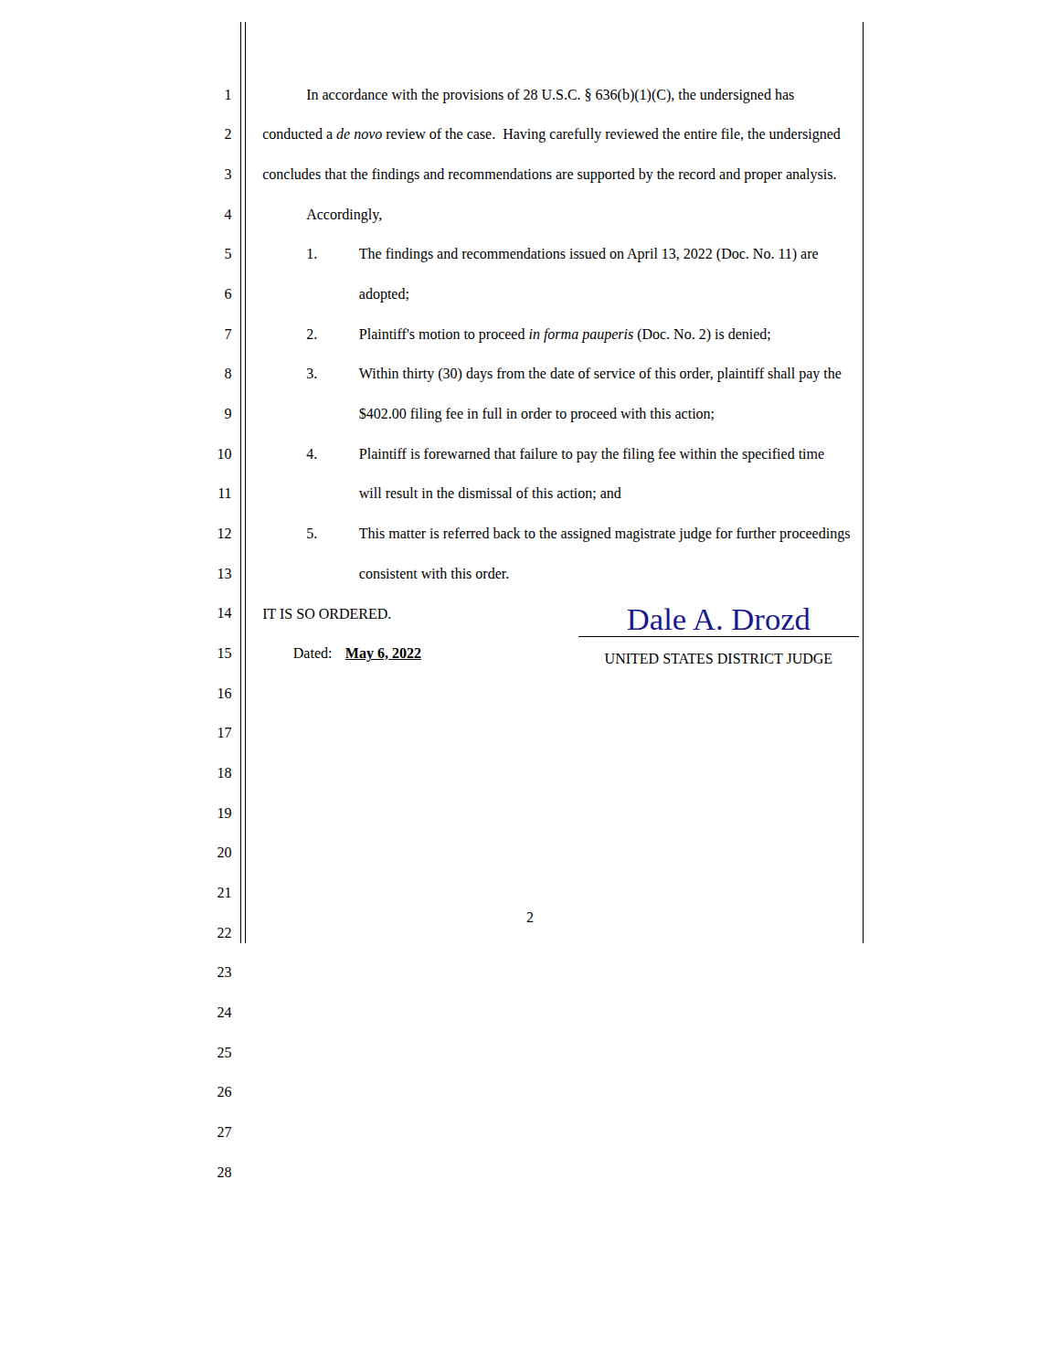1
2
3
4
5
6
7
8
9
10
11
12
13
14
15
16
17
18
19
20
21
22
23
24
25
26
27
28
In accordance with the provisions of 28 U.S.C. § 636(b)(1)(C), the undersigned has conducted a de novo review of the case. Having carefully reviewed the entire file, the undersigned concludes that the findings and recommendations are supported by the record and proper analysis.
Accordingly,
1.
The findings and recommendations issued on April 13, 2022 (Doc. No. 11) are adopted;
2.
Plaintiff's motion to proceed in forma pauperis (Doc. No. 2) is denied;
3.
Within thirty (30) days from the date of service of this order, plaintiff shall pay the $402.00 filing fee in full in order to proceed with this action;
4.
Plaintiff is forewarned that failure to pay the filing fee within the specified time will result in the dismissal of this action; and
5.
This matter is referred back to the assigned magistrate judge for further proceedings consistent with this order.
IT IS SO ORDERED.
Dated: May 6, 2022
Dale A. Drozd
UNITED STATES DISTRICT JUDGE
2